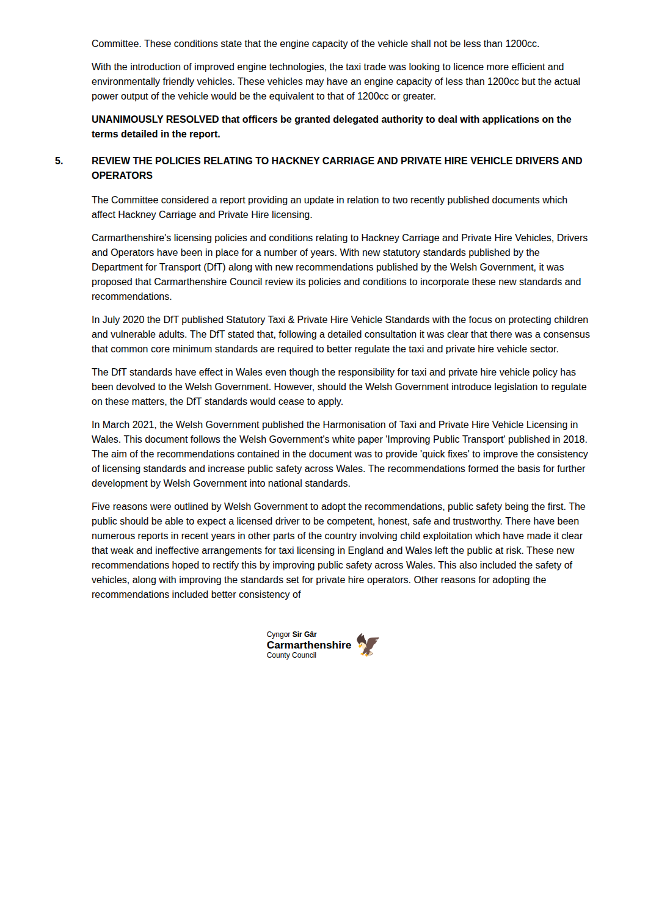Committee. These conditions state that the engine capacity of the vehicle shall not be less than 1200cc.
With the introduction of improved engine technologies, the taxi trade was looking to licence more efficient and environmentally friendly vehicles. These vehicles may have an engine capacity of less than 1200cc but the actual power output of the vehicle would be the equivalent to that of 1200cc or greater.
UNANIMOUSLY RESOLVED that officers be granted delegated authority to deal with applications on the terms detailed in the report.
5.
REVIEW THE POLICIES RELATING TO HACKNEY CARRIAGE AND PRIVATE HIRE VEHICLE DRIVERS AND OPERATORS
The Committee considered a report providing an update in relation to two recently published documents which affect Hackney Carriage and Private Hire licensing.
Carmarthenshire's licensing policies and conditions relating to Hackney Carriage and Private Hire Vehicles, Drivers and Operators have been in place for a number of years. With new statutory standards published by the Department for Transport (DfT) along with new recommendations published by the Welsh Government, it was proposed that Carmarthenshire Council review its policies and conditions to incorporate these new standards and recommendations.
In July 2020 the DfT published Statutory Taxi & Private Hire Vehicle Standards with the focus on protecting children and vulnerable adults. The DfT stated that, following a detailed consultation it was clear that there was a consensus that common core minimum standards are required to better regulate the taxi and private hire vehicle sector.
The DfT standards have effect in Wales even though the responsibility for taxi and private hire vehicle policy has been devolved to the Welsh Government. However, should the Welsh Government introduce legislation to regulate on these matters, the DfT standards would cease to apply.
In March 2021, the Welsh Government published the Harmonisation of Taxi and Private Hire Vehicle Licensing in Wales. This document follows the Welsh Government's white paper 'Improving Public Transport' published in 2018. The aim of the recommendations contained in the document was to provide 'quick fixes' to improve the consistency of licensing standards and increase public safety across Wales. The recommendations formed the basis for further development by Welsh Government into national standards.
Five reasons were outlined by Welsh Government to adopt the recommendations, public safety being the first. The public should be able to expect a licensed driver to be competent, honest, safe and trustworthy. There have been numerous reports in recent years in other parts of the country involving child exploitation which have made it clear that weak and ineffective arrangements for taxi licensing in England and Wales left the public at risk. These new recommendations hoped to rectify this by improving public safety across Wales. This also included the safety of vehicles, along with improving the standards set for private hire operators. Other reasons for adopting the recommendations included better consistency of
Cyngor Sir Gâr
Carmarthenshire
County Council
🦅